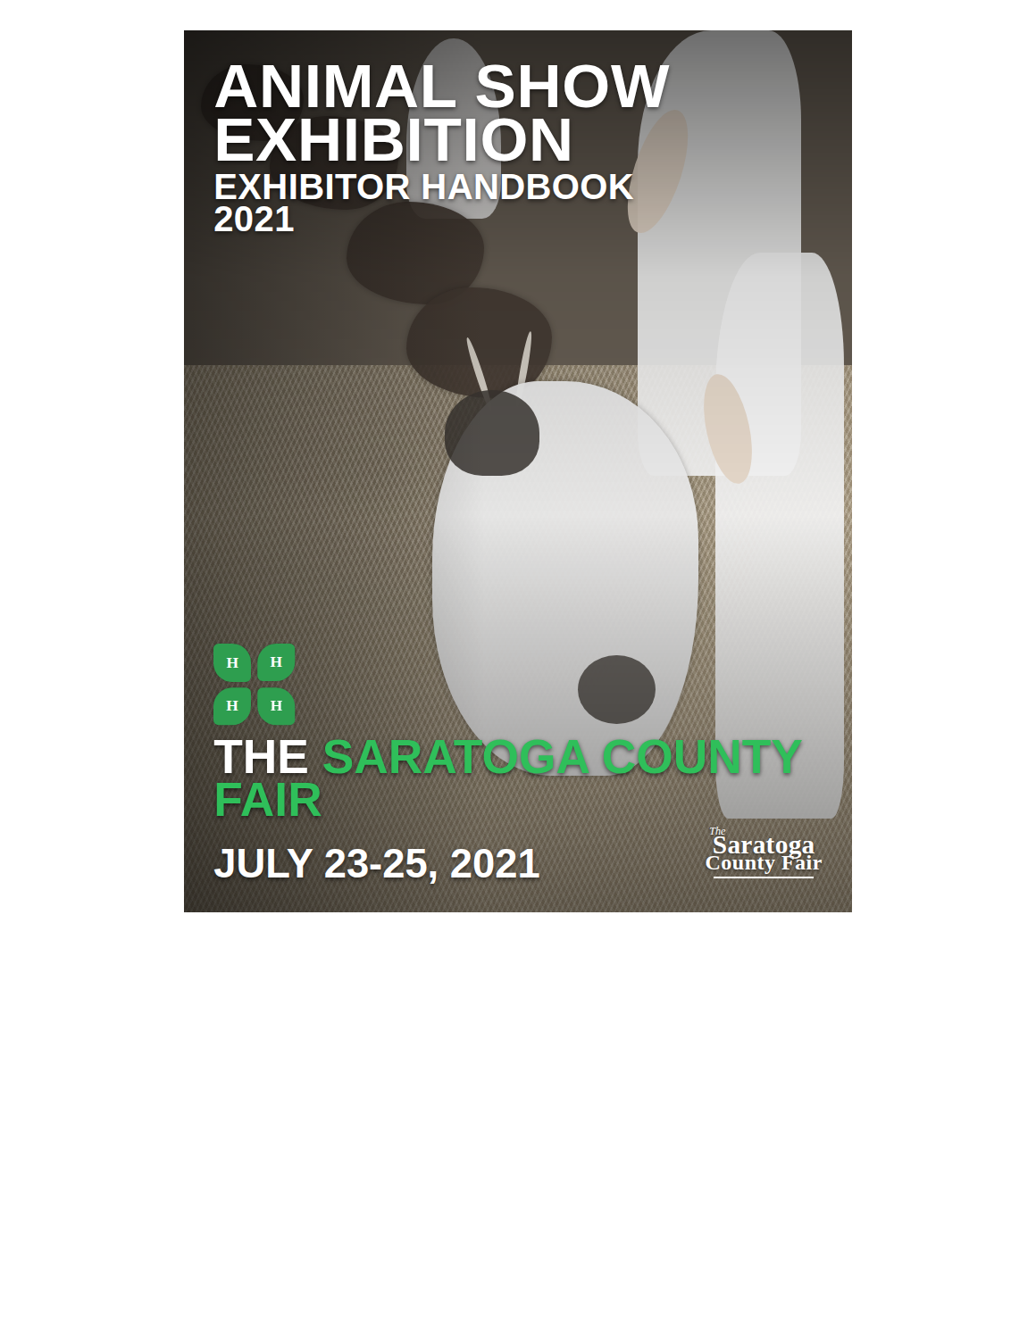Animal Show
Exhibition
Exhibitor Handbook
2021
H
H
H
H
The Saratoga County Fair
July 23-25, 2021
The Saratoga County Fair